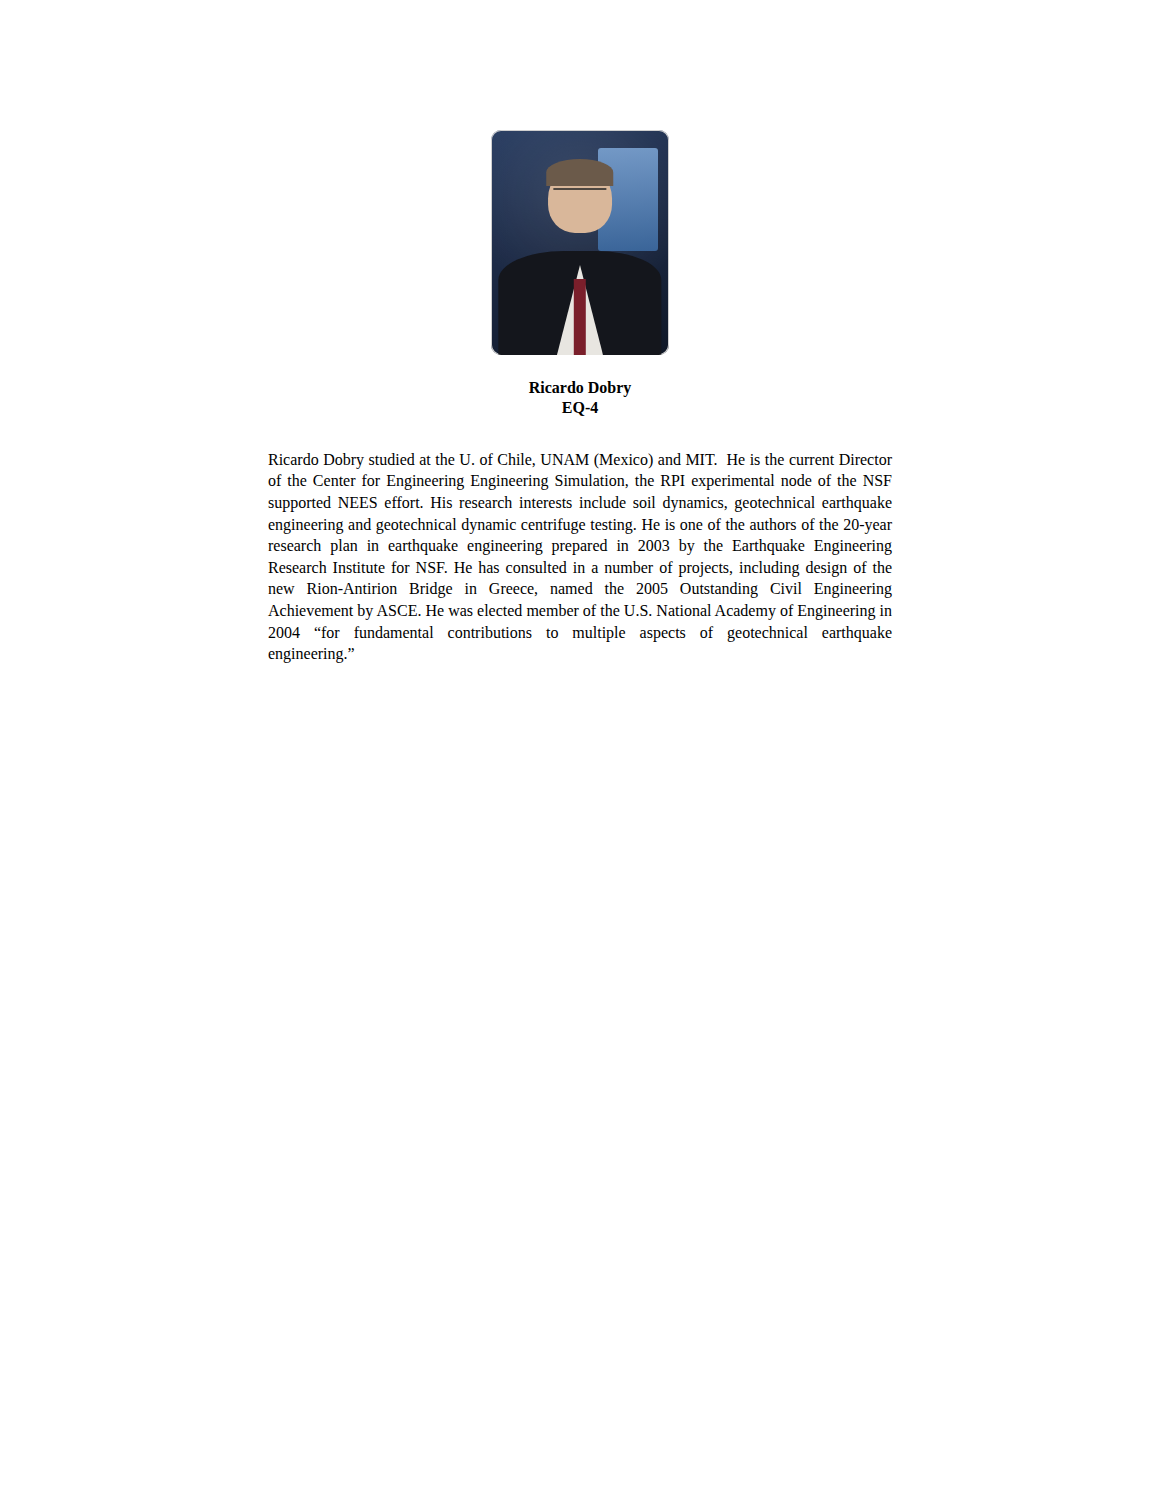Ricardo Dobry
EQ-4
Ricardo Dobry studied at the U. of Chile, UNAM (Mexico) and MIT. He is the current Director of the Center for Engineering Engineering Simulation, the RPI experimental node of the NSF supported NEES effort. His research interests include soil dynamics, geotechnical earthquake engineering and geotechnical dynamic centrifuge testing. He is one of the authors of the 20-year research plan in earthquake engineering prepared in 2003 by the Earthquake Engineering Research Institute for NSF. He has consulted in a number of projects, including design of the new Rion-Antirion Bridge in Greece, named the 2005 Outstanding Civil Engineering Achievement by ASCE. He was elected member of the U.S. National Academy of Engineering in 2004 “for fundamental contributions to multiple aspects of geotechnical earthquake engineering.”